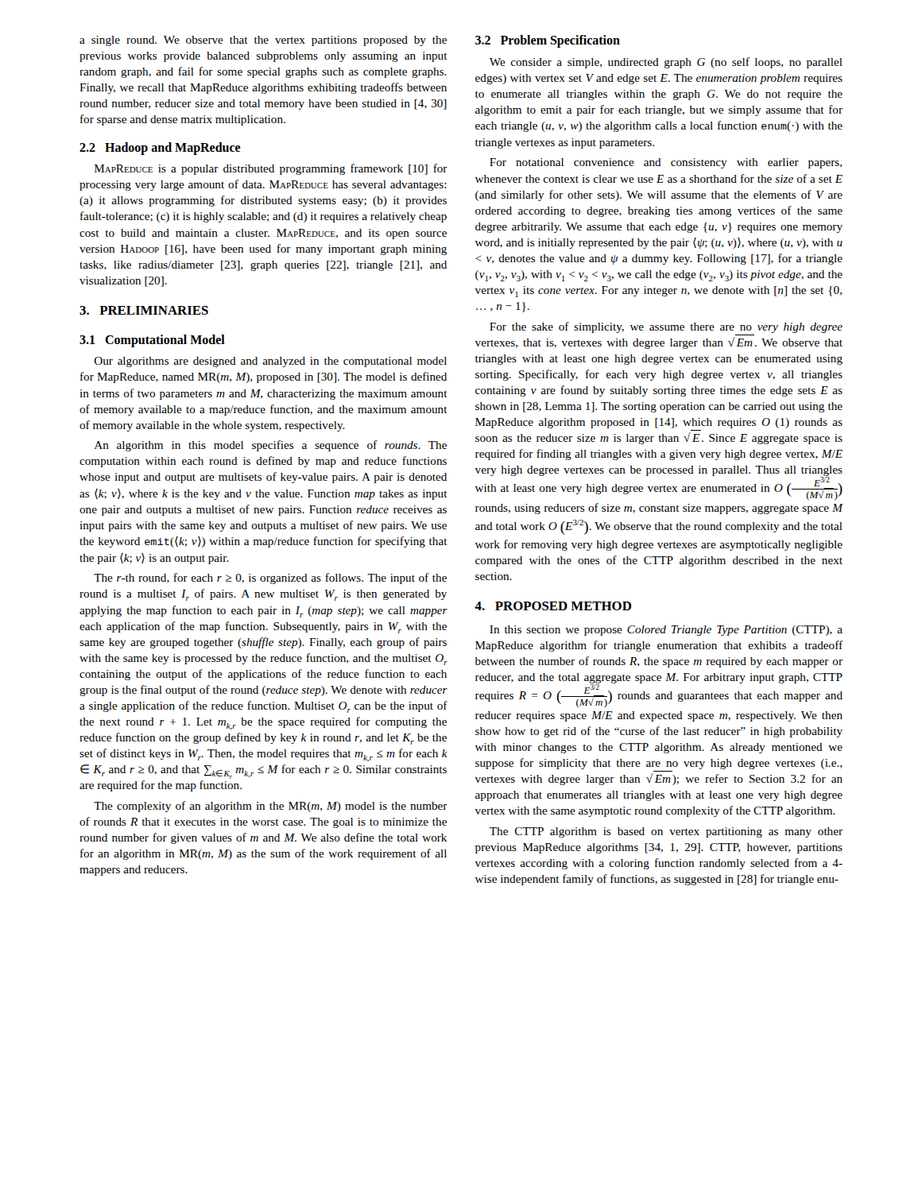a single round. We observe that the vertex partitions proposed by the previous works provide balanced subproblems only assuming an input random graph, and fail for some special graphs such as complete graphs. Finally, we recall that MapReduce algorithms exhibiting tradeoffs between round number, reducer size and total memory have been studied in [4, 30] for sparse and dense matrix multiplication.
2.2 Hadoop and MapReduce
MapReduce is a popular distributed programming framework [10] for processing very large amount of data. MapReduce has several advantages: (a) it allows programming for distributed systems easy; (b) it provides fault-tolerance; (c) it is highly scalable; and (d) it requires a relatively cheap cost to build and maintain a cluster. MapReduce, and its open source version Hadoop [16], have been used for many important graph mining tasks, like radius/diameter [23], graph queries [22], triangle [21], and visualization [20].
3. PRELIMINARIES
3.1 Computational Model
Our algorithms are designed and analyzed in the computational model for MapReduce, named MR(m, M), proposed in [30]. The model is defined in terms of two parameters m and M, characterizing the maximum amount of memory available to a map/reduce function, and the maximum amount of memory available in the whole system, respectively.
An algorithm in this model specifies a sequence of rounds. The computation within each round is defined by map and reduce functions whose input and output are multisets of key-value pairs. A pair is denoted as ⟨k; v⟩, where k is the key and v the value. Function map takes as input one pair and outputs a multiset of new pairs. Function reduce receives as input pairs with the same key and outputs a multiset of new pairs. We use the keyword emit(⟨k; v⟩) within a map/reduce function for specifying that the pair ⟨k; v⟩ is an output pair.
The r-th round, for each r ≥ 0, is organized as follows. The input of the round is a multiset Ir of pairs. A new multiset Wr is then generated by applying the map function to each pair in Ir (map step); we call mapper each application of the map function. Subsequently, pairs in Wr with the same key are grouped together (shuffle step). Finally, each group of pairs with the same key is processed by the reduce function, and the multiset Or containing the output of the applications of the reduce function to each group is the final output of the round (reduce step). We denote with reducer a single application of the reduce function. Multiset Or can be the input of the next round r + 1. Let mk,r be the space required for computing the reduce function on the group defined by key k in round r, and let Kr be the set of distinct keys in Wr. Then, the model requires that mk,r ≤ m for each k ∈ Kr and r ≥ 0, and that ∑k∈Kr mk,r ≤ M for each r ≥ 0. Similar constraints are required for the map function.
The complexity of an algorithm in the MR(m, M) model is the number of rounds R that it executes in the worst case. The goal is to minimize the round number for given values of m and M. We also define the total work for an algorithm in MR(m, M) as the sum of the work requirement of all mappers and reducers.
3.2 Problem Specification
We consider a simple, undirected graph G (no self loops, no parallel edges) with vertex set V and edge set E. The enumeration problem requires to enumerate all triangles within the graph G. We do not require the algorithm to emit a pair for each triangle, but we simply assume that for each triangle (u, v, w) the algorithm calls a local function enum(·) with the triangle vertexes as input parameters.
For notational convenience and consistency with earlier papers, whenever the context is clear we use E as a shorthand for the size of a set E (and similarly for other sets). We will assume that the elements of V are ordered according to degree, breaking ties among vertices of the same degree arbitrarily. We assume that each edge {u, v} requires one memory word, and is initially represented by the pair ⟨ψ; (u, v)⟩, where (u, v), with u < v, denotes the value and ψ a dummy key. Following [17], for a triangle (v1, v2, v3), with v1 < v2 < v3, we call the edge (v2, v3) its pivot edge, and the vertex v1 its cone vertex. For any integer n, we denote with [n] the set {0, … , n − 1}.
For the sake of simplicity, we assume there are no very high degree vertexes, that is, vertexes with degree larger than √Em. We observe that triangles with at least one high degree vertex can be enumerated using sorting. Specifically, for each very high degree vertex v, all triangles containing v are found by suitably sorting three times the edge sets E as shown in [28, Lemma 1]. The sorting operation can be carried out using the MapReduce algorithm proposed in [14], which requires O (1) rounds as soon as the reducer size m is larger than √E. Since E aggregate space is required for finding all triangles with a given very high degree vertex, M/E very high degree vertexes can be processed in parallel. Thus all triangles with at least one very high degree vertex are enumerated in O (E3/2(M√m)) rounds, using reducers of size m, constant size mappers, aggregate space M and total work O (E3/2). We observe that the round complexity and the total work for removing very high degree vertexes are asymptotically negligible compared with the ones of the CTTP algorithm described in the next section.
4. PROPOSED METHOD
In this section we propose Colored Triangle Type Partition (CTTP), a MapReduce algorithm for triangle enumeration that exhibits a tradeoff between the number of rounds R, the space m required by each mapper or reducer, and the total aggregate space M. For arbitrary input graph, CTTP requires R = O (E3/2(M√m)) rounds and guarantees that each mapper and reducer requires space M/E and expected space m, respectively. We then show how to get rid of the “curse of the last reducer” in high probability with minor changes to the CTTP algorithm. As already mentioned we suppose for simplicity that there are no very high degree vertexes (i.e., vertexes with degree larger than √Em); we refer to Section 3.2 for an approach that enumerates all triangles with at least one very high degree vertex with the same asymptotic round complexity of the CTTP algorithm.
The CTTP algorithm is based on vertex partitioning as many other previous MapReduce algorithms [34, 1, 29]. CTTP, however, partitions vertexes according with a coloring function randomly selected from a 4-wise independent family of functions, as suggested in [28] for triangle enu-